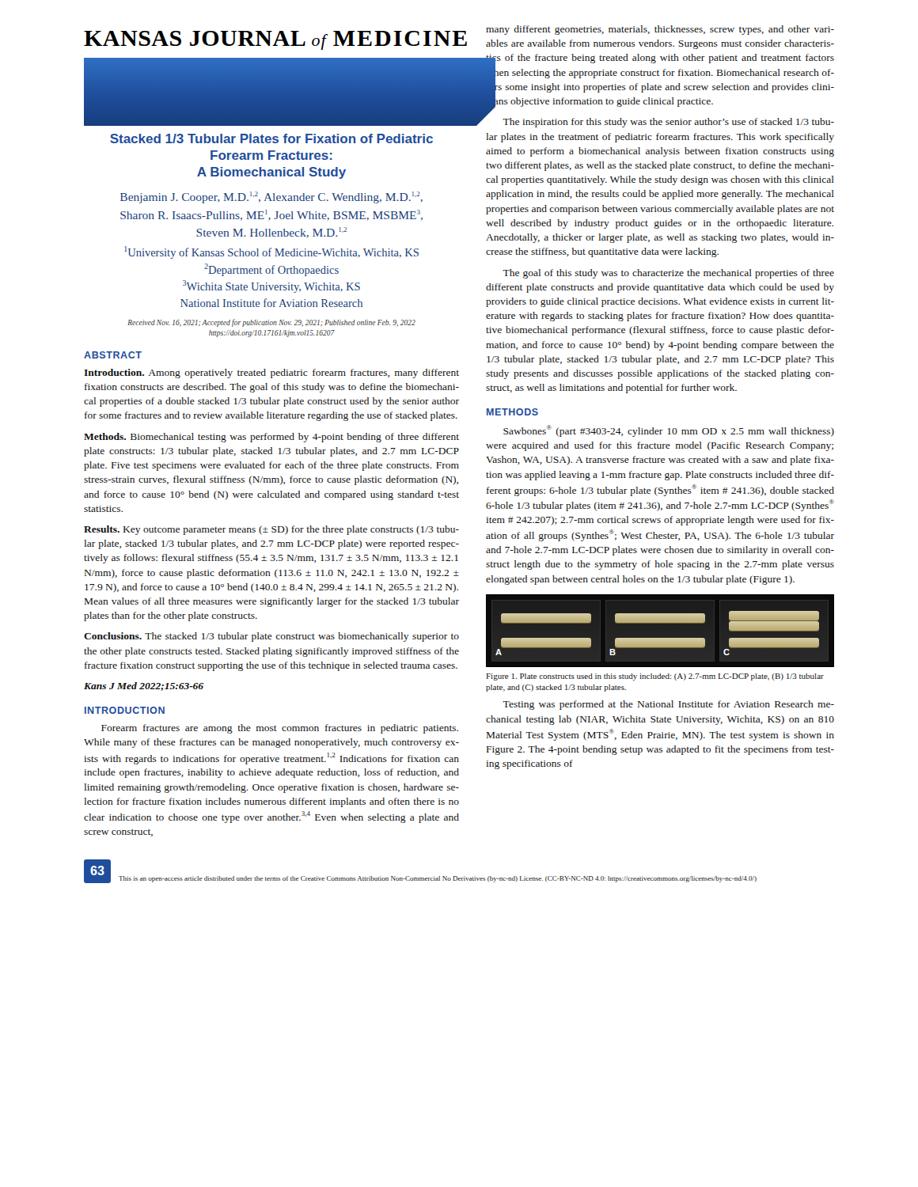KANSAS JOURNAL of MEDICINE
Stacked 1/3 Tubular Plates for Fixation of Pediatric Forearm Fractures:
A Biomechanical Study
Benjamin J. Cooper, M.D.1,2, Alexander C. Wendling, M.D.1,2,
Sharon R. Isaacs-Pullins, ME1, Joel White, BSME, MSBME3,
Steven M. Hollenbeck, M.D.1,2
1University of Kansas School of Medicine-Wichita, Wichita, KS
2Department of Orthopaedics
3Wichita State University, Wichita, KS
National Institute for Aviation Research
Received Nov. 16, 2021; Accepted for publication Nov. 29, 2021; Published online Feb. 9, 2022
https://doi.org/10.17161/kjm.vol15.16207
ABSTRACT
Introduction. Among operatively treated pediatric forearm fractures, many different fixation constructs are described. The goal of this study was to define the biomechanical properties of a double stacked 1/3 tubular plate construct used by the senior author for some fractures and to review available literature regarding the use of stacked plates.
Methods. Biomechanical testing was performed by 4-point bending of three different plate constructs: 1/3 tubular plate, stacked 1/3 tubular plates, and 2.7 mm LC-DCP plate. Five test specimens were evaluated for each of the three plate constructs. From stress-strain curves, flexural stiffness (N/mm), force to cause plastic deformation (N), and force to cause 10° bend (N) were calculated and compared using standard t-test statistics.
Results. Key outcome parameter means (± SD) for the three plate constructs (1/3 tubular plate, stacked 1/3 tubular plates, and 2.7 mm LC-DCP plate) were reported respectively as follows: flexural stiffness (55.4 ± 3.5 N/mm, 131.7 ± 3.5 N/mm, 113.3 ± 12.1 N/mm), force to cause plastic deformation (113.6 ± 11.0 N, 242.1 ± 13.0 N, 192.2 ± 17.9 N), and force to cause a 10° bend (140.0 ± 8.4 N, 299.4 ± 14.1 N, 265.5 ± 21.2 N). Mean values of all three measures were significantly larger for the stacked 1/3 tubular plates than for the other plate constructs.
Conclusions. The stacked 1/3 tubular plate construct was biomechanically superior to the other plate constructs tested. Stacked plating significantly improved stiffness of the fracture fixation construct supporting the use of this technique in selected trauma cases.
Kans J Med 2022;15:63-66
INTRODUCTION
Forearm fractures are among the most common fractures in pediatric patients. While many of these fractures can be managed nonoperatively, much controversy exists with regards to indications for operative treatment.1,2 Indications for fixation can include open fractures, inability to achieve adequate reduction, loss of reduction, and limited remaining growth/remodeling. Once operative fixation is chosen, hardware selection for fracture fixation includes numerous different implants and often there is no clear indication to choose one type over another.3,4 Even when selecting a plate and screw construct,
many different geometries, materials, thicknesses, screw types, and other variables are available from numerous vendors. Surgeons must consider characteristics of the fracture being treated along with other patient and treatment factors when selecting the appropriate construct for fixation. Biomechanical research offers some insight into properties of plate and screw selection and provides clinicians objective information to guide clinical practice.
The inspiration for this study was the senior author’s use of stacked 1/3 tubular plates in the treatment of pediatric forearm fractures. This work specifically aimed to perform a biomechanical analysis between fixation constructs using two different plates, as well as the stacked plate construct, to define the mechanical properties quantitatively. While the study design was chosen with this clinical application in mind, the results could be applied more generally. The mechanical properties and comparison between various commercially available plates are not well described by industry product guides or in the orthopaedic literature. Anecdotally, a thicker or larger plate, as well as stacking two plates, would increase the stiffness, but quantitative data were lacking.
The goal of this study was to characterize the mechanical properties of three different plate constructs and provide quantitative data which could be used by providers to guide clinical practice decisions. What evidence exists in current literature with regards to stacking plates for fracture fixation? How does quantitative biomechanical performance (flexural stiffness, force to cause plastic deformation, and force to cause 10° bend) by 4-point bending compare between the 1/3 tubular plate, stacked 1/3 tubular plate, and 2.7 mm LC-DCP plate? This study presents and discusses possible applications of the stacked plating construct, as well as limitations and potential for further work.
METHODS
Sawbones® (part #3403-24, cylinder 10 mm OD x 2.5 mm wall thickness) were acquired and used for this fracture model (Pacific Research Company; Vashon, WA, USA). A transverse fracture was created with a saw and plate fixation was applied leaving a 1-mm fracture gap. Plate constructs included three different groups: 6-hole 1/3 tubular plate (Synthes® item # 241.36), double stacked 6-hole 1/3 tubular plates (item # 241.36), and 7-hole 2.7-mm LC-DCP (Synthes® item # 242.207); 2.7-mm cortical screws of appropriate length were used for fixation of all groups (Synthes®; West Chester, PA, USA). The 6-hole 1/3 tubular and 7-hole 2.7-mm LC-DCP plates were chosen due to similarity in overall construct length due to the symmetry of hole spacing in the 2.7-mm plate versus elongated span between central holes on the 1/3 tubular plate (Figure 1).
A
B
C
Figure 1. Plate constructs used in this study included: (A) 2.7-mm LC-DCP plate, (B) 1/3 tubular plate, and (C) stacked 1/3 tubular plates.
Testing was performed at the National Institute for Aviation Research mechanical testing lab (NIAR, Wichita State University, Wichita, KS) on an 810 Material Test System (MTS®, Eden Prairie, MN). The test system is shown in Figure 2. The 4-point bending setup was adapted to fit the specimens from testing specifications of
63
This is an open-access article distributed under the terms of the Creative Commons Attribution Non-Commercial No Derivatives (by-nc-nd) License. (CC-BY-NC-ND 4.0: https://creativecommons.org/licenses/by-nc-nd/4.0/)